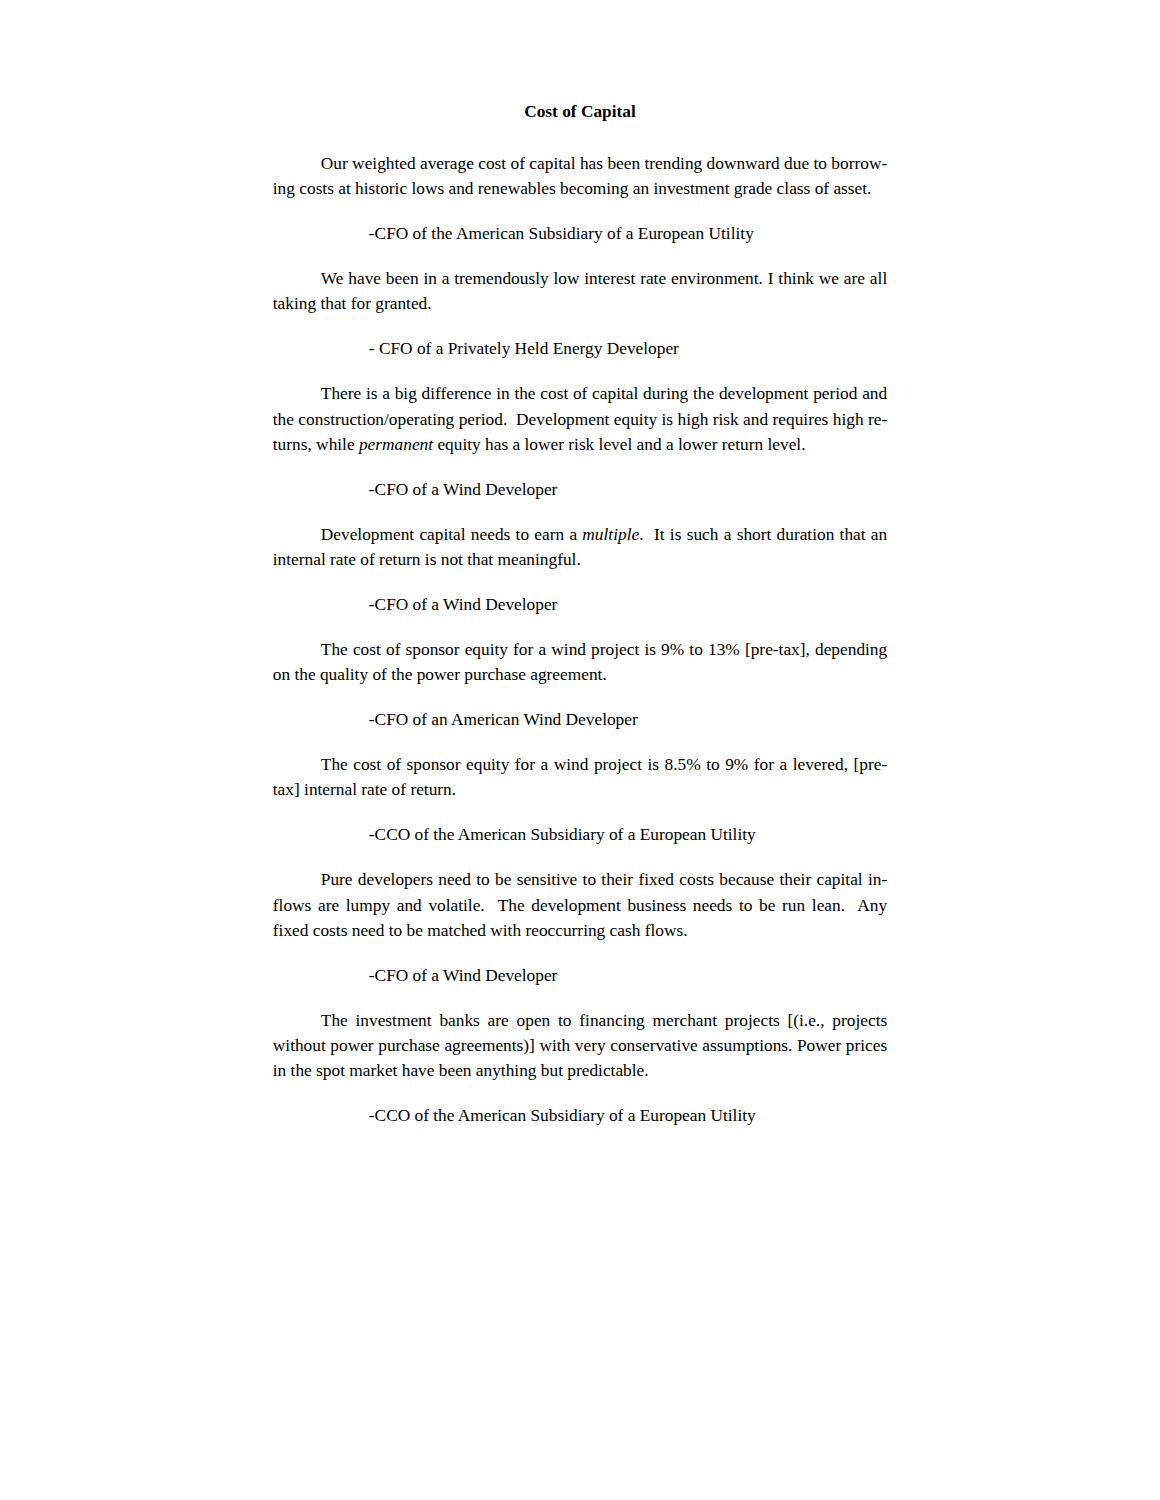Cost of Capital
Our weighted average cost of capital has been trending downward due to borrowing costs at historic lows and renewables becoming an investment grade class of asset.
-CFO of the American Subsidiary of a European Utility
We have been in a tremendously low interest rate environment. I think we are all taking that for granted.
- CFO of a Privately Held Energy Developer
There is a big difference in the cost of capital during the development period and the construction/operating period. Development equity is high risk and requires high returns, while permanent equity has a lower risk level and a lower return level.
-CFO of a Wind Developer
Development capital needs to earn a multiple. It is such a short duration that an internal rate of return is not that meaningful.
-CFO of a Wind Developer
The cost of sponsor equity for a wind project is 9% to 13% [pre-tax], depending on the quality of the power purchase agreement.
-CFO of an American Wind Developer
The cost of sponsor equity for a wind project is 8.5% to 9% for a levered, [pre-tax] internal rate of return.
-CCO of the American Subsidiary of a European Utility
Pure developers need to be sensitive to their fixed costs because their capital inflows are lumpy and volatile. The development business needs to be run lean. Any fixed costs need to be matched with reoccurring cash flows.
-CFO of a Wind Developer
The investment banks are open to financing merchant projects [(i.e., projects without power purchase agreements)] with very conservative assumptions. Power prices in the spot market have been anything but predictable.
-CCO of the American Subsidiary of a European Utility